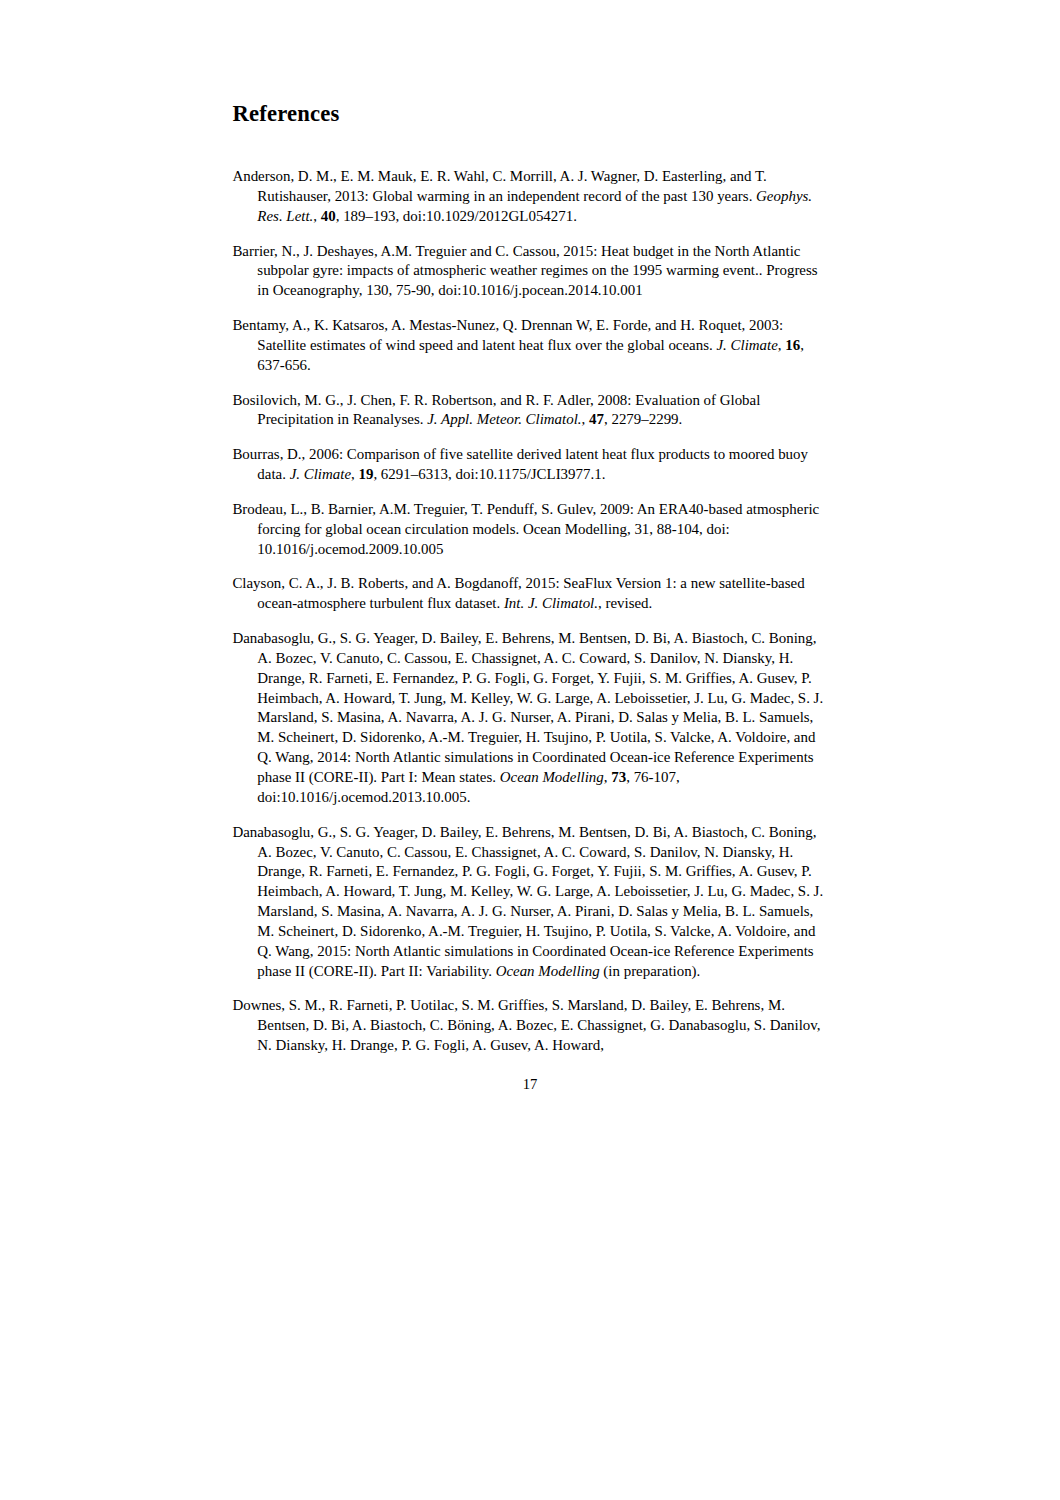References
Anderson, D. M., E. M. Mauk, E. R. Wahl, C. Morrill, A. J. Wagner, D. Easterling, and T. Rutishauser, 2013: Global warming in an independent record of the past 130 years. Geophys. Res. Lett., 40, 189–193, doi:10.1029/2012GL054271.
Barrier, N., J. Deshayes, A.M. Treguier and C. Cassou, 2015: Heat budget in the North Atlantic subpolar gyre: impacts of atmospheric weather regimes on the 1995 warming event.. Progress in Oceanography, 130, 75-90, doi:10.1016/j.pocean.2014.10.001
Bentamy, A., K. Katsaros, A. Mestas-Nunez, Q. Drennan W, E. Forde, and H. Roquet, 2003: Satellite estimates of wind speed and latent heat flux over the global oceans. J. Climate, 16, 637-656.
Bosilovich, M. G., J. Chen, F. R. Robertson, and R. F. Adler, 2008: Evaluation of Global Precipitation in Reanalyses. J. Appl. Meteor. Climatol., 47, 2279–2299.
Bourras, D., 2006: Comparison of five satellite derived latent heat flux products to moored buoy data. J. Climate, 19, 6291–6313, doi:10.1175/JCLI3977.1.
Brodeau, L., B. Barnier, A.M. Treguier, T. Penduff, S. Gulev, 2009: An ERA40-based atmospheric forcing for global ocean circulation models. Ocean Modelling, 31, 88-104, doi: 10.1016/j.ocemod.2009.10.005
Clayson, C. A., J. B. Roberts, and A. Bogdanoff, 2015: SeaFlux Version 1: a new satellite-based ocean-atmosphere turbulent flux dataset. Int. J. Climatol., revised.
Danabasoglu, G., S. G. Yeager, D. Bailey, E. Behrens, M. Bentsen, D. Bi, A. Biastoch, C. Boning, A. Bozec, V. Canuto, C. Cassou, E. Chassignet, A. C. Coward, S. Danilov, N. Diansky, H. Drange, R. Farneti, E. Fernandez, P. G. Fogli, G. Forget, Y. Fujii, S. M. Griffies, A. Gusev, P. Heimbach, A. Howard, T. Jung, M. Kelley, W. G. Large, A. Leboissetier, J. Lu, G. Madec, S. J. Marsland, S. Masina, A. Navarra, A. J. G. Nurser, A. Pirani, D. Salas y Melia, B. L. Samuels, M. Scheinert, D. Sidorenko, A.-M. Treguier, H. Tsujino, P. Uotila, S. Valcke, A. Voldoire, and Q. Wang, 2014: North Atlantic simulations in Coordinated Ocean-ice Reference Experiments phase II (CORE-II). Part I: Mean states. Ocean Modelling, 73, 76-107, doi:10.1016/j.ocemod.2013.10.005.
Danabasoglu, G., S. G. Yeager, D. Bailey, E. Behrens, M. Bentsen, D. Bi, A. Biastoch, C. Boning, A. Bozec, V. Canuto, C. Cassou, E. Chassignet, A. C. Coward, S. Danilov, N. Diansky, H. Drange, R. Farneti, E. Fernandez, P. G. Fogli, G. Forget, Y. Fujii, S. M. Griffies, A. Gusev, P. Heimbach, A. Howard, T. Jung, M. Kelley, W. G. Large, A. Leboissetier, J. Lu, G. Madec, S. J. Marsland, S. Masina, A. Navarra, A. J. G. Nurser, A. Pirani, D. Salas y Melia, B. L. Samuels, M. Scheinert, D. Sidorenko, A.-M. Treguier, H. Tsujino, P. Uotila, S. Valcke, A. Voldoire, and Q. Wang, 2015: North Atlantic simulations in Coordinated Ocean-ice Reference Experiments phase II (CORE-II). Part II: Variability. Ocean Modelling (in preparation).
Downes, S. M., R. Farneti, P. Uotilac, S. M. Griffies, S. Marsland, D. Bailey, E. Behrens, M. Bentsen, D. Bi, A. Biastoch, C. Böning, A. Bozec, E. Chassignet, G. Danabasoglu, S. Danilov, N. Diansky, H. Drange, P. G. Fogli, A. Gusev, A. Howard,
17